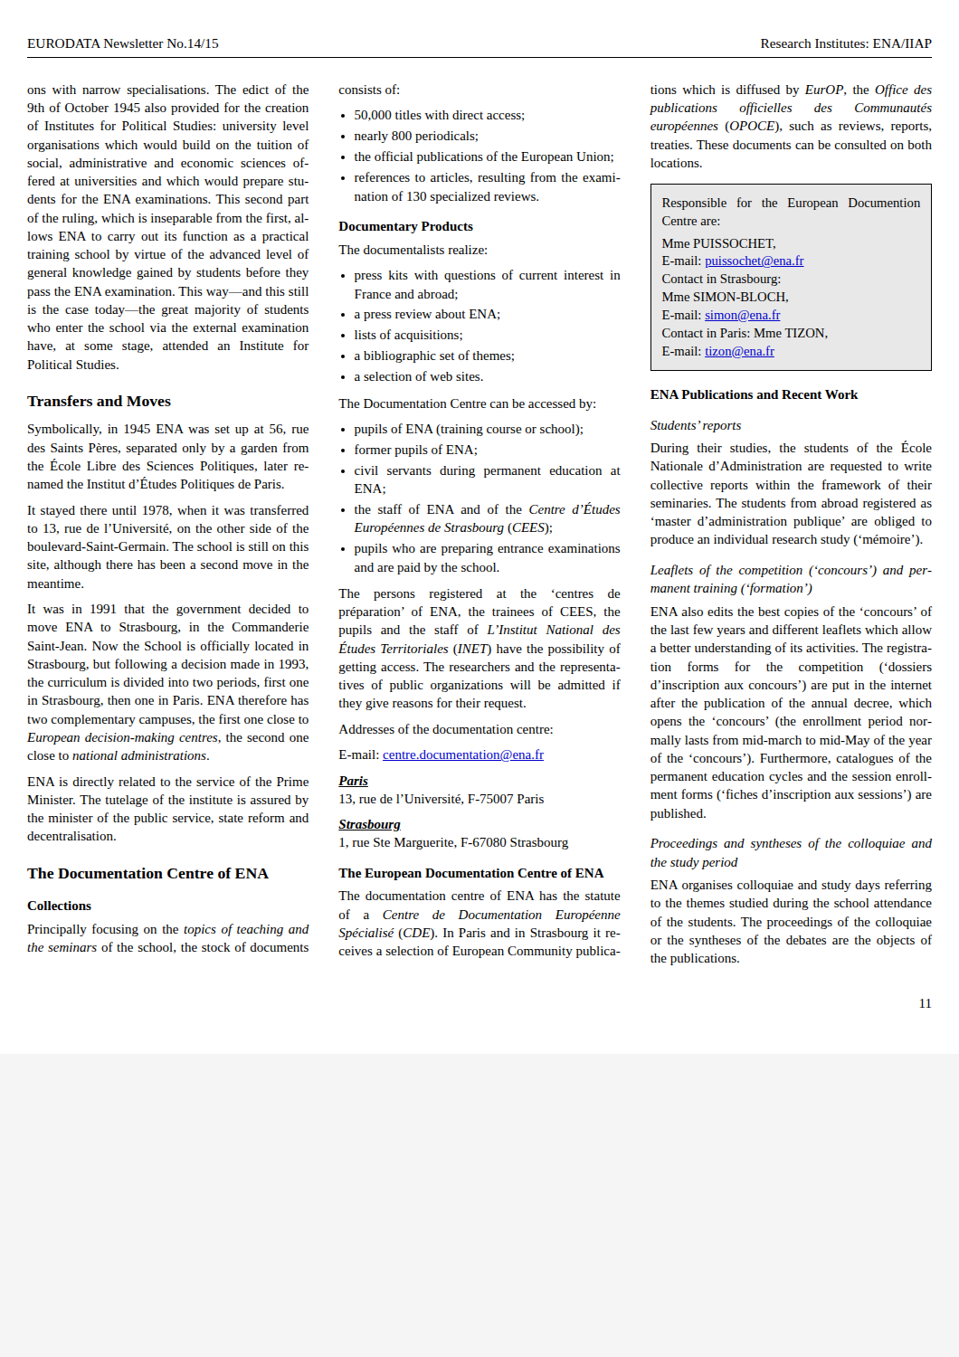EURODATA Newsletter No.14/15
Research Institutes: ENA/IIAP
ons with narrow specialisations. The edict of the 9th of October 1945 also provided for the creation of Institutes for Political Studies: university level organisations which would build on the tuition of social, administrative and economic sciences offered at universities and which would prepare students for the ENA examinations. This second part of the ruling, which is inseparable from the first, allows ENA to carry out its function as a practical training school by virtue of the advanced level of general knowledge gained by students before they pass the ENA examination. This way—and this still is the case today—the great majority of students who enter the school via the external examination have, at some stage, attended an Institute for Political Studies.
Transfers and Moves
Symbolically, in 1945 ENA was set up at 56, rue des Saints Pères, separated only by a garden from the École Libre des Sciences Politiques, later renamed the Institut d’Études Politiques de Paris.
It stayed there until 1978, when it was transferred to 13, rue de l’Université, on the other side of the boulevard-Saint-Germain. The school is still on this site, although there has been a second move in the meantime.
It was in 1991 that the government decided to move ENA to Strasbourg, in the Commanderie Saint-Jean. Now the School is officially located in Strasbourg, but following a decision made in 1993, the curriculum is divided into two periods, first one in Strasbourg, then one in Paris. ENA therefore has two complementary campuses, the first one close to European decision-making centres, the second one close to national administrations.
ENA is directly related to the service of the Prime Minister. The tutelage of the institute is assured by the minister of the public service, state reform and decentralisation.
The Documentation Centre of ENA
Collections
Principally focusing on the topics of teaching and the seminars of the school, the stock of documents consists of:
50,000 titles with direct access;
nearly 800 periodicals;
the official publications of the European Union;
references to articles, resulting from the examination of 130 specialized reviews.
Documentary Products
The documentalists realize:
press kits with questions of current interest in France and abroad;
a press review about ENA;
lists of acquisitions;
a bibliographic set of themes;
a selection of web sites.
The Documentation Centre can be accessed by:
pupils of ENA (training course or school);
former pupils of ENA;
civil servants during permanent education at ENA;
the staff of ENA and of the Centre d’Études Européennes de Strasbourg (CEES);
pupils who are preparing entrance examinations and are paid by the school.
The persons registered at the ‘centres de préparation’ of ENA, the trainees of CEES, the pupils and the staff of L’Institut National des Études Territoriales (INET) have the possibility of getting access. The researchers and the representatives of public organizations will be admitted if they give reasons for their request.
Addresses of the documentation centre:
E-mail: centre.documentation@ena.fr
Paris
13, rue de l’Université, F-75007 Paris
Strasbourg
1, rue Ste Marguerite, F-67080 Strasbourg
The European Documentation Centre of ENA
The documentation centre of ENA has the statute of a Centre de Documentation Européenne Spécialisé (CDE). In Paris and in Strasbourg it receives a selection of European Community publications which is diffused by EurOP, the Office des publications officielles des Communautés européennes (OPOCE), such as reviews, reports, treaties. These documents can be consulted on both locations.
Responsible for the European Documention Centre are:
Mme PUISSOCHET,
E-mail: puissochet@ena.fr
Contact in Strasbourg:
Mme SIMON-BLOCH,
E-mail: simon@ena.fr
Contact in Paris: Mme TIZON,
E-mail: tizon@ena.fr
ENA Publications and Recent Work
Students’ reports
During their studies, the students of the École Nationale d’Administration are requested to write collective reports within the framework of their seminaries. The students from abroad registered as ‘master d’administration publique’ are obliged to produce an individual research study (‘mémoire’).
Leaflets of the competition (‘concours’) and permanent training (‘formation’)
ENA also edits the best copies of the ‘concours’ of the last few years and different leaflets which allow a better understanding of its activities. The registration forms for the competition (‘dossiers d’inscription aux concours’) are put in the internet after the publication of the annual decree, which opens the ‘concours’ (the enrollment period normally lasts from mid-march to mid-May of the year of the ‘concours’). Furthermore, catalogues of the permanent education cycles and the session enrollment forms (‘fiches d’inscription aux sessions’) are published.
Proceedings and syntheses of the colloquiae and the study period
ENA organises colloquiae and study days referring to the themes studied during the school attendance of the students. The proceedings of the colloquiae or the syntheses of the debates are the objects of the publications.
11